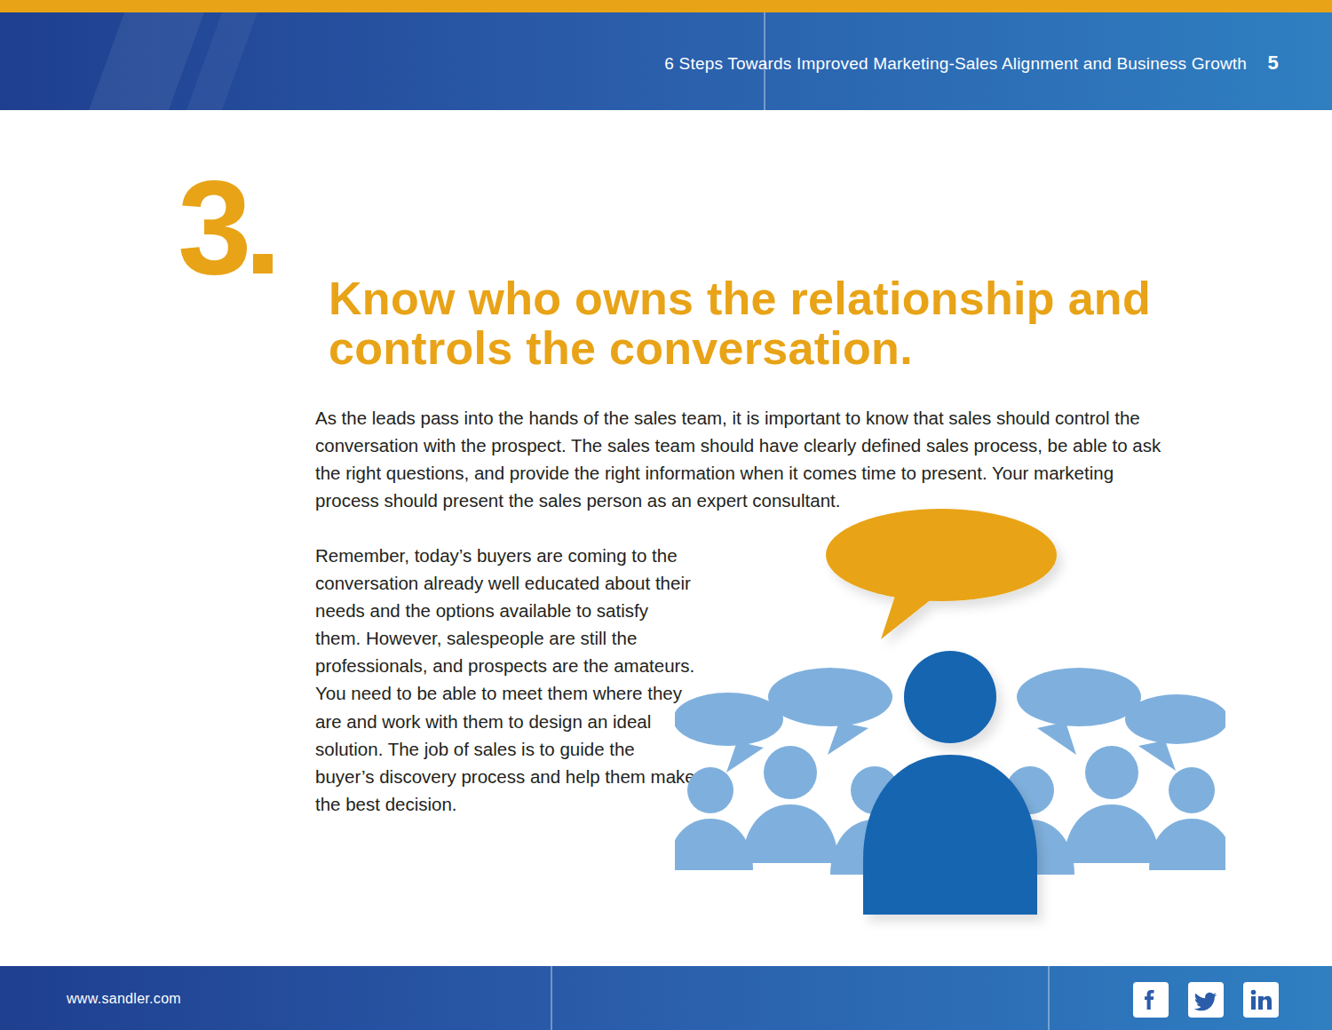6 Steps Towards Improved Marketing-Sales Alignment and Business Growth 5
3
Know who owns the relationship and
controls the conversation.
As the leads pass into the hands of the sales team, it is important to know that sales should control the conversation with the prospect. The sales team should have clearly defined sales process, be able to ask the right questions, and provide the right information when it comes time to present. Your marketing process should present the sales person as an expert consultant.
Remember, today’s buyers are coming to the conversation already well educated about their needs and the options available to satisfy them. However, salespeople are still the professionals, and prospects are the amateurs. You need to be able to meet them where they are and work with them to design an ideal solution. The job of sales is to guide the buyer’s discovery process and help them make the best decision.
www.sandler.com